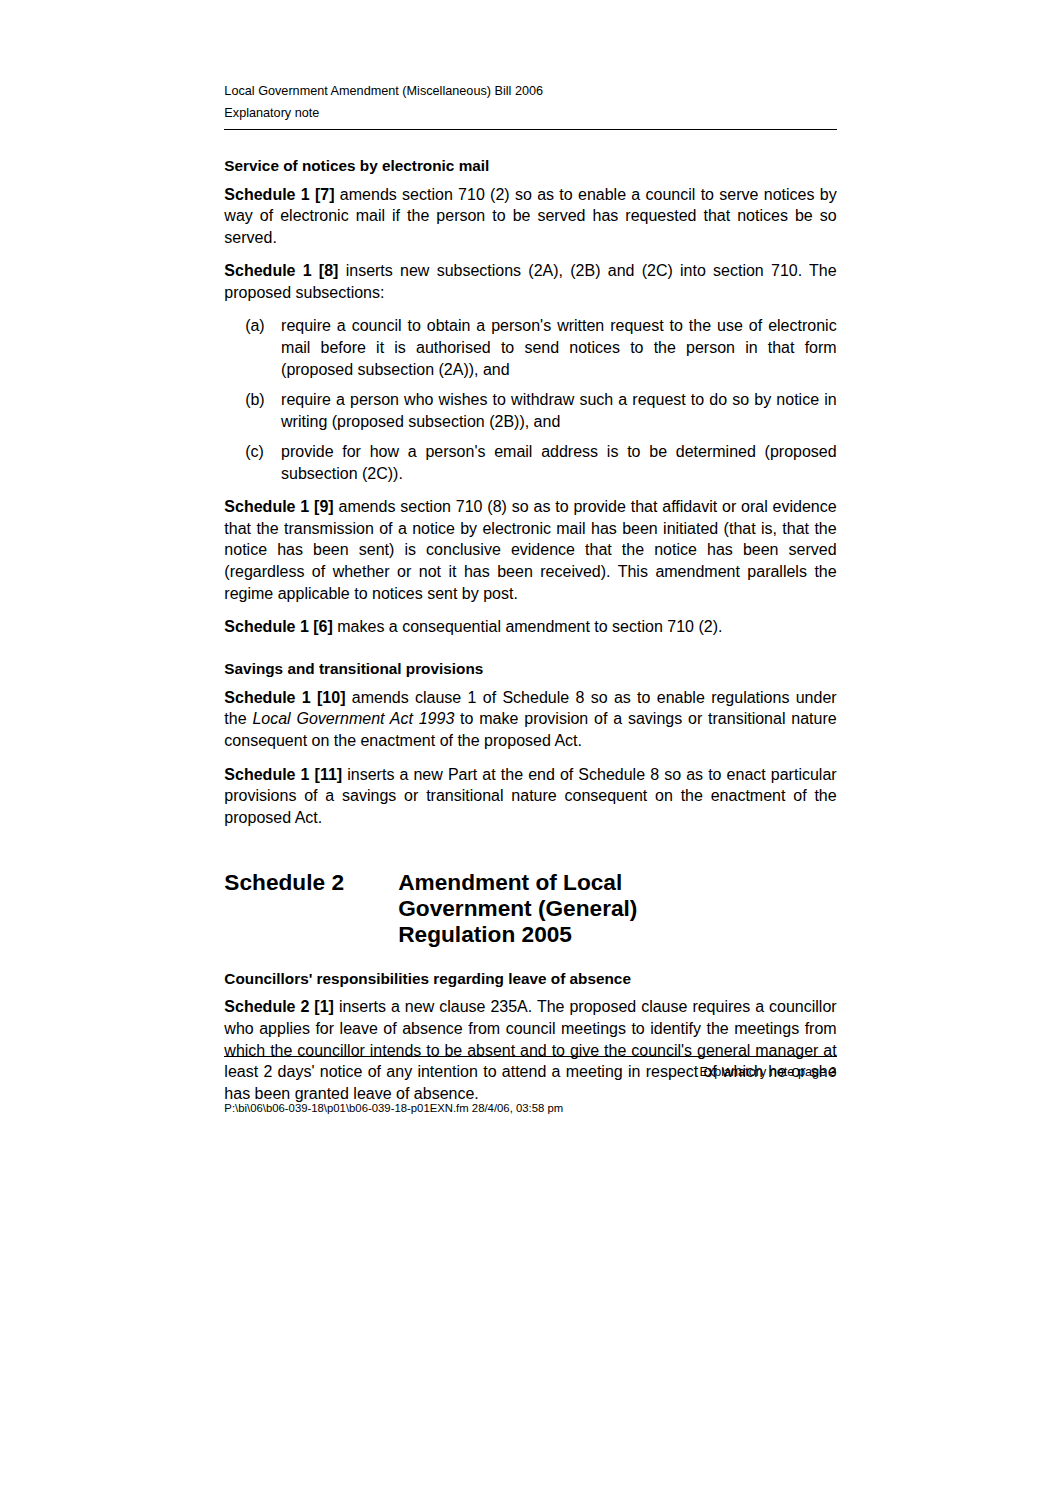Local Government Amendment (Miscellaneous) Bill 2006
Explanatory note
Service of notices by electronic mail
Schedule 1 [7] amends section 710 (2) so as to enable a council to serve notices by way of electronic mail if the person to be served has requested that notices be so served.
Schedule 1 [8] inserts new subsections (2A), (2B) and (2C) into section 710. The proposed subsections:
(a) require a council to obtain a person's written request to the use of electronic mail before it is authorised to send notices to the person in that form (proposed subsection (2A)), and
(b) require a person who wishes to withdraw such a request to do so by notice in writing (proposed subsection (2B)), and
(c) provide for how a person's email address is to be determined (proposed subsection (2C)).
Schedule 1 [9] amends section 710 (8) so as to provide that affidavit or oral evidence that the transmission of a notice by electronic mail has been initiated (that is, that the notice has been sent) is conclusive evidence that the notice has been served (regardless of whether or not it has been received). This amendment parallels the regime applicable to notices sent by post.
Schedule 1 [6] makes a consequential amendment to section 710 (2).
Savings and transitional provisions
Schedule 1 [10] amends clause 1 of Schedule 8 so as to enable regulations under the Local Government Act 1993 to make provision of a savings or transitional nature consequent on the enactment of the proposed Act.
Schedule 1 [11] inserts a new Part at the end of Schedule 8 so as to enact particular provisions of a savings or transitional nature consequent on the enactment of the proposed Act.
Schedule 2 Amendment of Local Government (General) Regulation 2005
Councillors' responsibilities regarding leave of absence
Schedule 2 [1] inserts a new clause 235A. The proposed clause requires a councillor who applies for leave of absence from council meetings to identify the meetings from which the councillor intends to be absent and to give the council's general manager at least 2 days' notice of any intention to attend a meeting in respect of which he or she has been granted leave of absence.
Explanatory note page 3
P:\bi\06\b06-039-18\p01\b06-039-18-p01EXN.fm 28/4/06, 03:58 pm